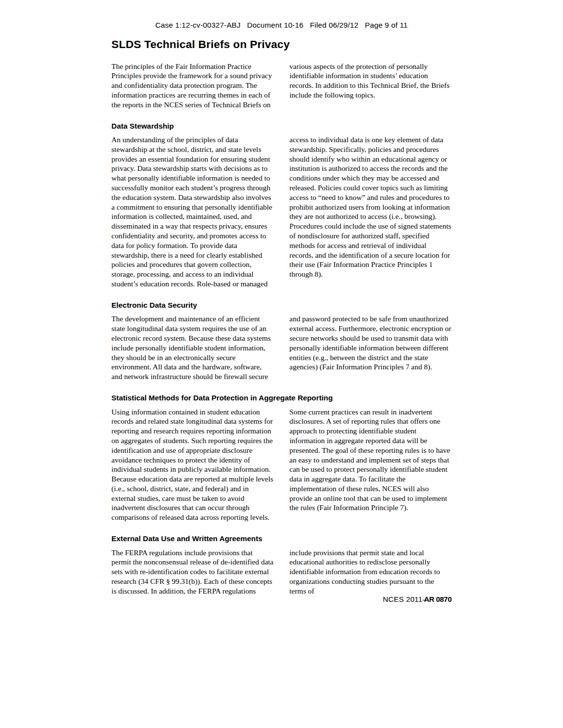Case 1:12-cv-00327-ABJ Document 10-16 Filed 06/29/12 Page 9 of 11
SLDS Technical Briefs on Privacy
The principles of the Fair Information Practice Principles provide the framework for a sound privacy and confidentiality data protection program. The information practices are recurring themes in each of the reports in the NCES series of Technical Briefs on various aspects of the protection of personally identifiable information in students’ education records. In addition to this Technical Brief, the Briefs include the following topics.
Data Stewardship
An understanding of the principles of data stewardship at the school, district, and state levels provides an essential foundation for ensuring student privacy. Data stewardship starts with decisions as to what personally identifiable information is needed to successfully monitor each student’s progress through the education system. Data stewardship also involves a commitment to ensuring that personally identifiable information is collected, maintained, used, and disseminated in a way that respects privacy, ensures confidentiality and security, and promotes access to data for policy formation. To provide data stewardship, there is a need for clearly established policies and procedures that govern collection, storage, processing, and access to an individual student’s education records. Role-based or managed access to individual data is one key element of data stewardship. Specifically, policies and procedures should identify who within an educational agency or institution is authorized to access the records and the conditions under which they may be accessed and released. Policies could cover topics such as limiting access to “need to know” and rules and procedures to prohibit authorized users from looking at information they are not authorized to access (i.e., browsing). Procedures could include the use of signed statements of nondisclosure for authorized staff, specified methods for access and retrieval of individual records, and the identification of a secure location for their use (Fair Information Practice Principles 1 through 8).
Electronic Data Security
The development and maintenance of an efficient state longitudinal data system requires the use of an electronic record system. Because these data systems include personally identifiable student information, they should be in an electronically secure environment. All data and the hardware, software, and network infrastructure should be firewall secure and password protected to be safe from unauthorized external access. Furthermore, electronic encryption or secure networks should be used to transmit data with personally identifiable information between different entities (e.g., between the district and the state agencies) (Fair Information Principles 7 and 8).
Statistical Methods for Data Protection in Aggregate Reporting
Using information contained in student education records and related state longitudinal data systems for reporting and research requires reporting information on aggregates of students. Such reporting requires the identification and use of appropriate disclosure avoidance techniques to protect the identity of individual students in publicly available information. Because education data are reported at multiple levels (i.e., school, district, state, and federal) and in external studies, care must be taken to avoid inadvertent disclosures that can occur through comparisons of released data across reporting levels. Some current practices can result in inadvertent disclosures. A set of reporting rules that offers one approach to protecting identifiable student information in aggregate reported data will be presented. The goal of these reporting rules is to have an easy to understand and implement set of steps that can be used to protect personally identifiable student data in aggregate data. To facilitate the implementation of these rules, NCES will also provide an online tool that can be used to implement the rules (Fair Information Principle 7).
External Data Use and Written Agreements
The FERPA regulations include provisions that permit the nonconsensual release of de-identified data sets with re-identification codes to facilitate external research (34 CFR § 99.31(b)). Each of these concepts is discussed. In addition, the FERPA regulations include provisions that permit state and local educational authorities to redisclose personally identifiable information from education records to organizations conducting studies pursuant to the terms of
NCES 2011–AR 0870